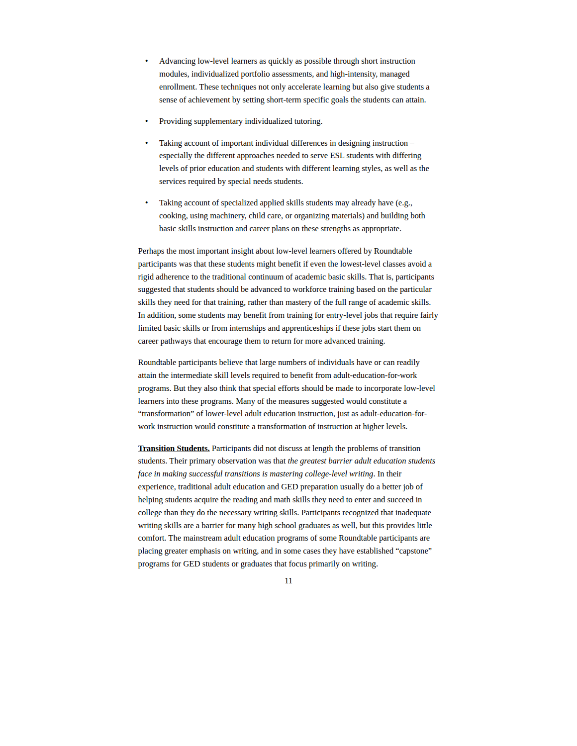Advancing low-level learners as quickly as possible through short instruction modules, individualized portfolio assessments, and high-intensity, managed enrollment. These techniques not only accelerate learning but also give students a sense of achievement by setting short-term specific goals the students can attain.
Providing supplementary individualized tutoring.
Taking account of important individual differences in designing instruction – especially the different approaches needed to serve ESL students with differing levels of prior education and students with different learning styles, as well as the services required by special needs students.
Taking account of specialized applied skills students may already have (e.g., cooking, using machinery, child care, or organizing materials) and building both basic skills instruction and career plans on these strengths as appropriate.
Perhaps the most important insight about low-level learners offered by Roundtable participants was that these students might benefit if even the lowest-level classes avoid a rigid adherence to the traditional continuum of academic basic skills. That is, participants suggested that students should be advanced to workforce training based on the particular skills they need for that training, rather than mastery of the full range of academic skills. In addition, some students may benefit from training for entry-level jobs that require fairly limited basic skills or from internships and apprenticeships if these jobs start them on career pathways that encourage them to return for more advanced training.
Roundtable participants believe that large numbers of individuals have or can readily attain the intermediate skill levels required to benefit from adult-education-for-work programs. But they also think that special efforts should be made to incorporate low-level learners into these programs. Many of the measures suggested would constitute a “transformation” of lower-level adult education instruction, just as adult-education-for-work instruction would constitute a transformation of instruction at higher levels.
Transition Students. Participants did not discuss at length the problems of transition students. Their primary observation was that the greatest barrier adult education students face in making successful transitions is mastering college-level writing. In their experience, traditional adult education and GED preparation usually do a better job of helping students acquire the reading and math skills they need to enter and succeed in college than they do the necessary writing skills. Participants recognized that inadequate writing skills are a barrier for many high school graduates as well, but this provides little comfort. The mainstream adult education programs of some Roundtable participants are placing greater emphasis on writing, and in some cases they have established “capstone” programs for GED students or graduates that focus primarily on writing.
11